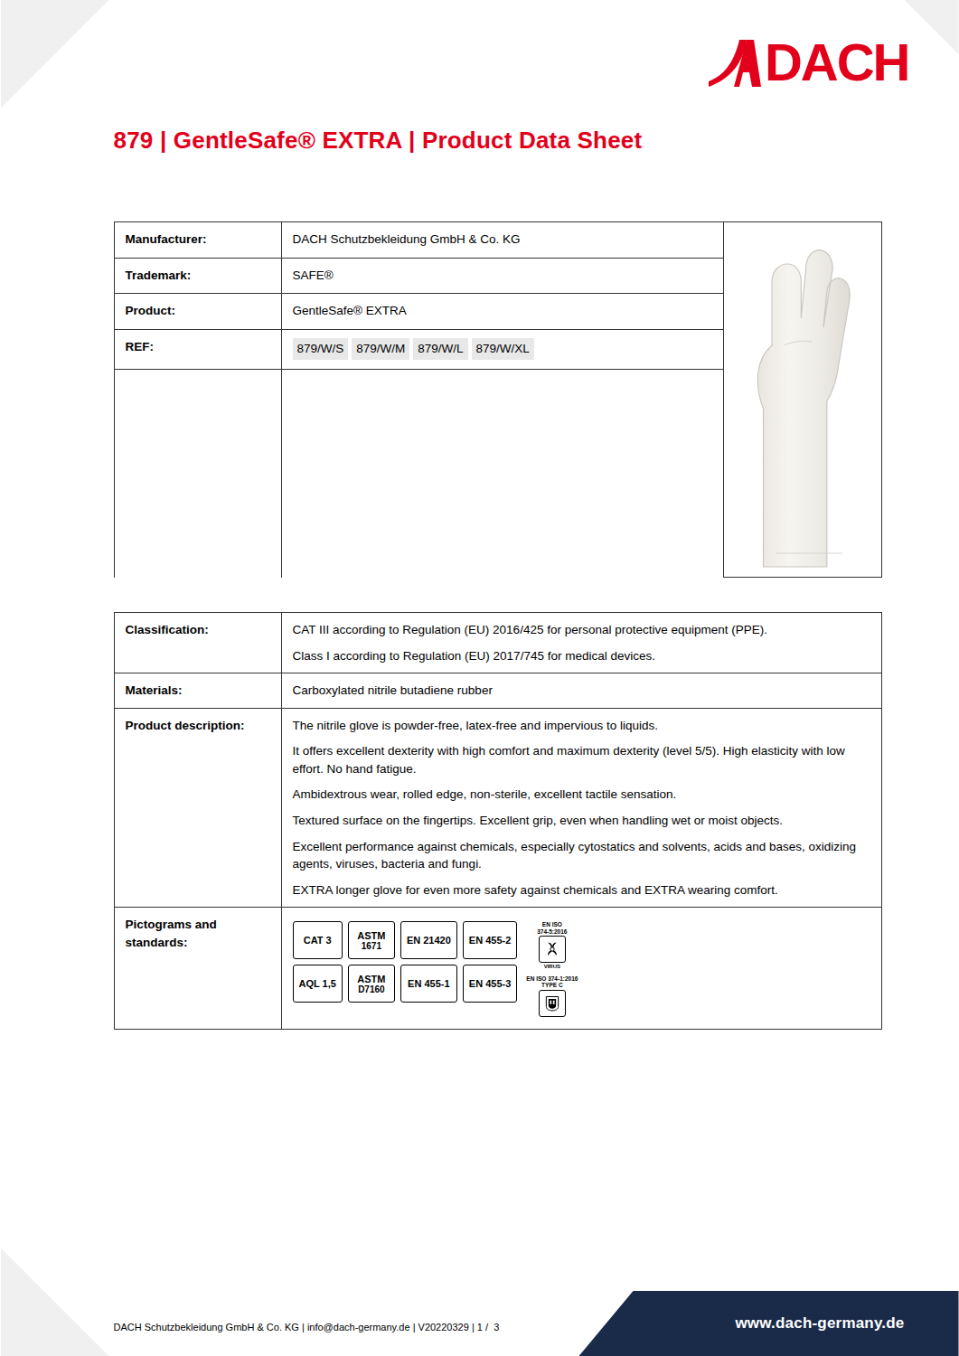DACH
879 | GentleSafe® EXTRA | Product Data Sheet
| Manufacturer: | DACH Schutzbekleidung GmbH & Co. KG | |
| Trademark: | SAFE® |
| Product: | GentleSafe® EXTRA |
| REF: | 879/W/S 879/W/M 879/W/L 879/W/XL |
| Classification: | CAT III according to Regulation (EU) 2016/425 for personal protective equipment (PPE). Class I according to Regulation (EU) 2017/745 for medical devices. |
| Materials: | Carboxylated nitrile butadiene rubber |
| Product description: | The nitrile glove is powder-free, latex-free and impervious to liquids. It offers excellent dexterity with high comfort and maximum dexterity (level 5/5). High elasticity with low effort. No hand fatigue. Ambidextrous wear, rolled edge, non-sterile, excellent tactile sensation. Textured surface on the fingertips. Excellent grip, even when handling wet or moist objects. Excellent performance against chemicals, especially cytostatics and solvents, acids and bases, oxidizing agents, viruses, bacteria and fungi. EXTRA longer glove for even more safety against chemicals and EXTRA wearing comfort. |
| Pictograms and standards: | CAT 3 ASTM 1671 EN 21420 EN 455-2 AQL 1,5 ASTM D7160 EN 455-1 EN 455-3 EN ISO 374-5:2016 VIRUS EN ISO 374-1:2016 TYPE C |
DACH Schutzbekleidung GmbH & Co. KG | info@dach-germany.de | V20220329 | 1 / 3
www.dach-germany.de